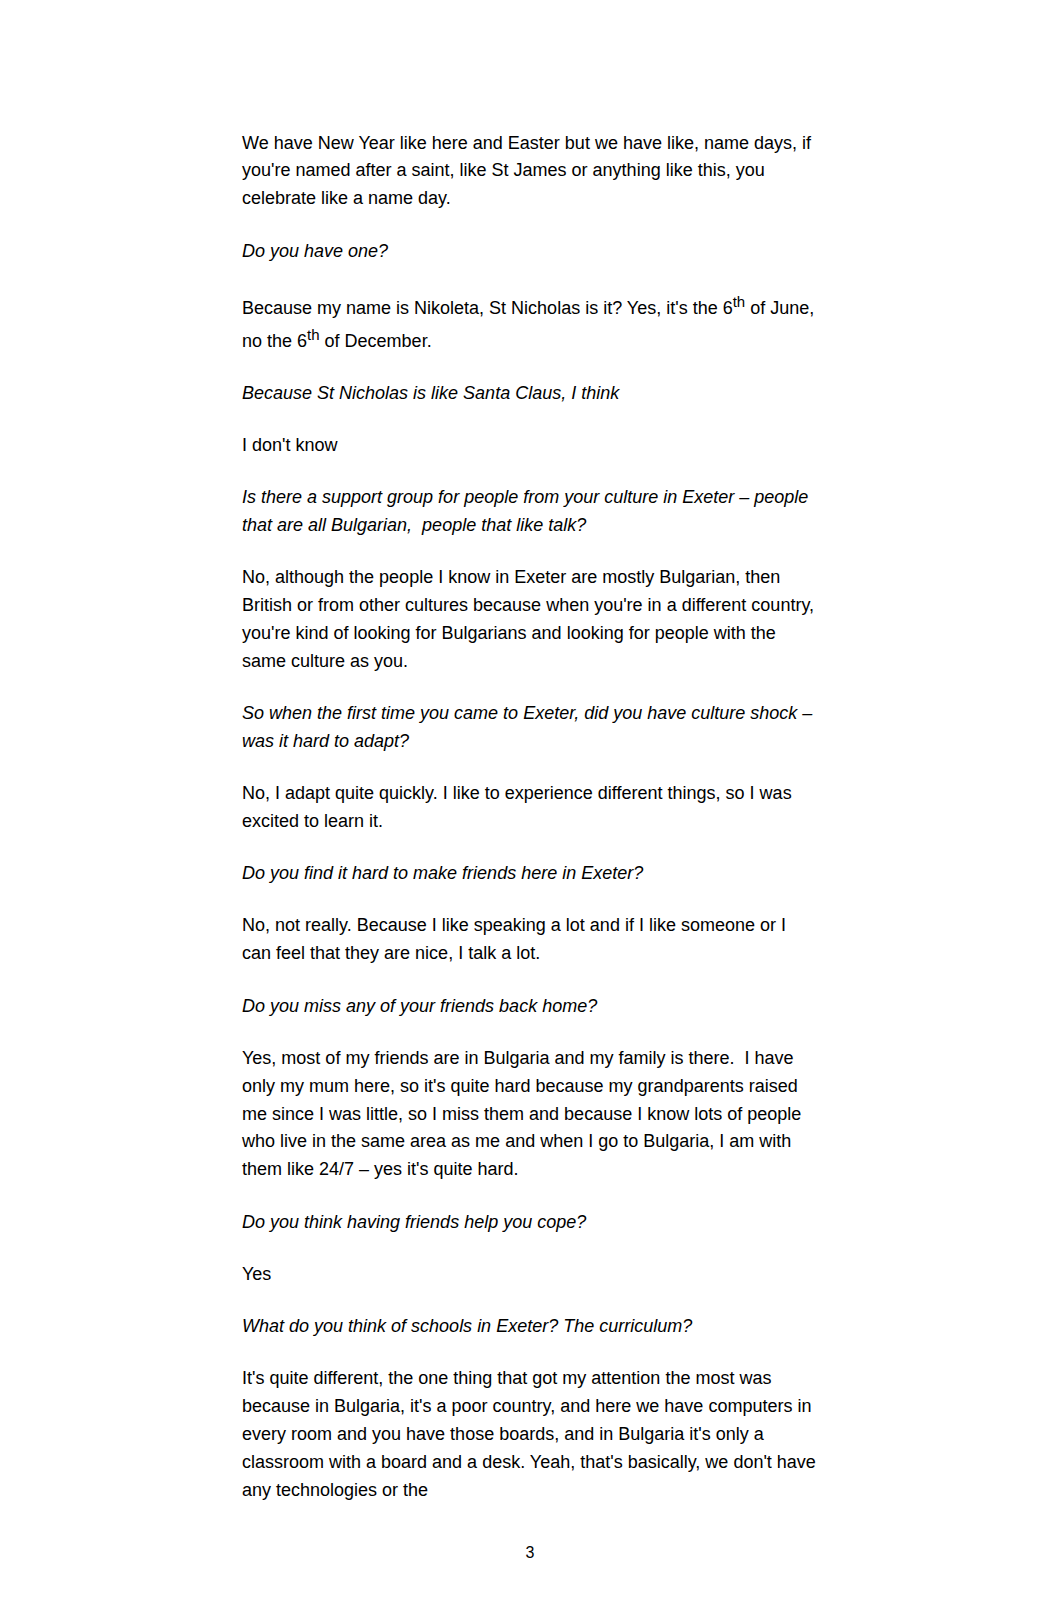We have New Year like here and Easter but we have like, name days, if you're named after a saint, like St James or anything like this, you celebrate like a name day.
Do you have one?
Because my name is Nikoleta, St Nicholas is it? Yes, it's the 6th of June, no the 6th of December.
Because St Nicholas is like Santa Claus, I think
I don't know
Is there a support group for people from your culture in Exeter – people that are all Bulgarian, people that like talk?
No, although the people I know in Exeter are mostly Bulgarian, then British or from other cultures because when you're in a different country, you're kind of looking for Bulgarians and looking for people with the same culture as you.
So when the first time you came to Exeter, did you have culture shock – was it hard to adapt?
No, I adapt quite quickly. I like to experience different things, so I was excited to learn it.
Do you find it hard to make friends here in Exeter?
No, not really. Because I like speaking a lot and if I like someone or I can feel that they are nice, I talk a lot.
Do you miss any of your friends back home?
Yes, most of my friends are in Bulgaria and my family is there. I have only my mum here, so it's quite hard because my grandparents raised me since I was little, so I miss them and because I know lots of people who live in the same area as me and when I go to Bulgaria, I am with them like 24/7 – yes it's quite hard.
Do you think having friends help you cope?
Yes
What do you think of schools in Exeter? The curriculum?
It's quite different, the one thing that got my attention the most was because in Bulgaria, it's a poor country, and here we have computers in every room and you have those boards, and in Bulgaria it's only a classroom with a board and a desk. Yeah, that's basically, we don't have any technologies or the
3